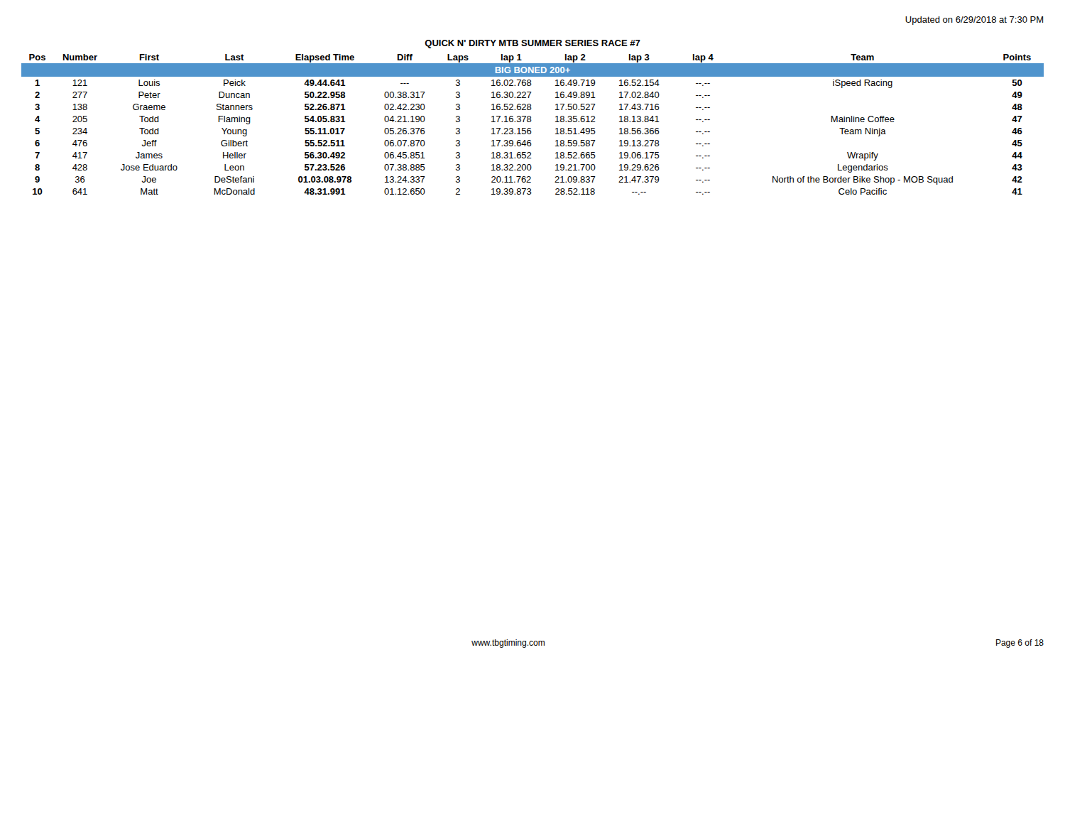Updated on 6/29/2018 at 7:30 PM
QUICK N' DIRTY MTB SUMMER SERIES RACE #7
| Pos | Number | First | Last | Elapsed Time | Diff | Laps | lap 1 | lap 2 | lap 3 | lap 4 | Team | Points |
| --- | --- | --- | --- | --- | --- | --- | --- | --- | --- | --- | --- | --- |
| BIG BONED 200+ |
| 1 | 121 | Louis | Peick | 49.44.641 | --- | 3 | 16.02.768 | 16.49.719 | 16.52.154 | --.-- | iSpeed Racing | 50 |
| 2 | 277 | Peter | Duncan | 50.22.958 | 00.38.317 | 3 | 16.30.227 | 16.49.891 | 17.02.840 | --.-- | | 49 |
| 3 | 138 | Graeme | Stanners | 52.26.871 | 02.42.230 | 3 | 16.52.628 | 17.50.527 | 17.43.716 | --.-- | | 48 |
| 4 | 205 | Todd | Flaming | 54.05.831 | 04.21.190 | 3 | 17.16.378 | 18.35.612 | 18.13.841 | --.-- | Mainline Coffee | 47 |
| 5 | 234 | Todd | Young | 55.11.017 | 05.26.376 | 3 | 17.23.156 | 18.51.495 | 18.56.366 | --.-- | Team Ninja | 46 |
| 6 | 476 | Jeff | Gilbert | 55.52.511 | 06.07.870 | 3 | 17.39.646 | 18.59.587 | 19.13.278 | --.-- | | 45 |
| 7 | 417 | James | Heller | 56.30.492 | 06.45.851 | 3 | 18.31.652 | 18.52.665 | 19.06.175 | --.-- | Wrapify | 44 |
| 8 | 428 | Jose Eduardo | Leon | 57.23.526 | 07.38.885 | 3 | 18.32.200 | 19.21.700 | 19.29.626 | --.-- | Legendarios | 43 |
| 9 | 36 | Joe | DeStefani | 01.03.08.978 | 13.24.337 | 3 | 20.11.762 | 21.09.837 | 21.47.379 | --.-- | North of the Border Bike Shop - MOB Squad | 42 |
| 10 | 641 | Matt | McDonald | 48.31.991 | 01.12.650 | 2 | 19.39.873 | 28.52.118 | --.-- | --.-- | Celo Pacific | 41 |
www.tbgtiming.com
Page 6 of 18